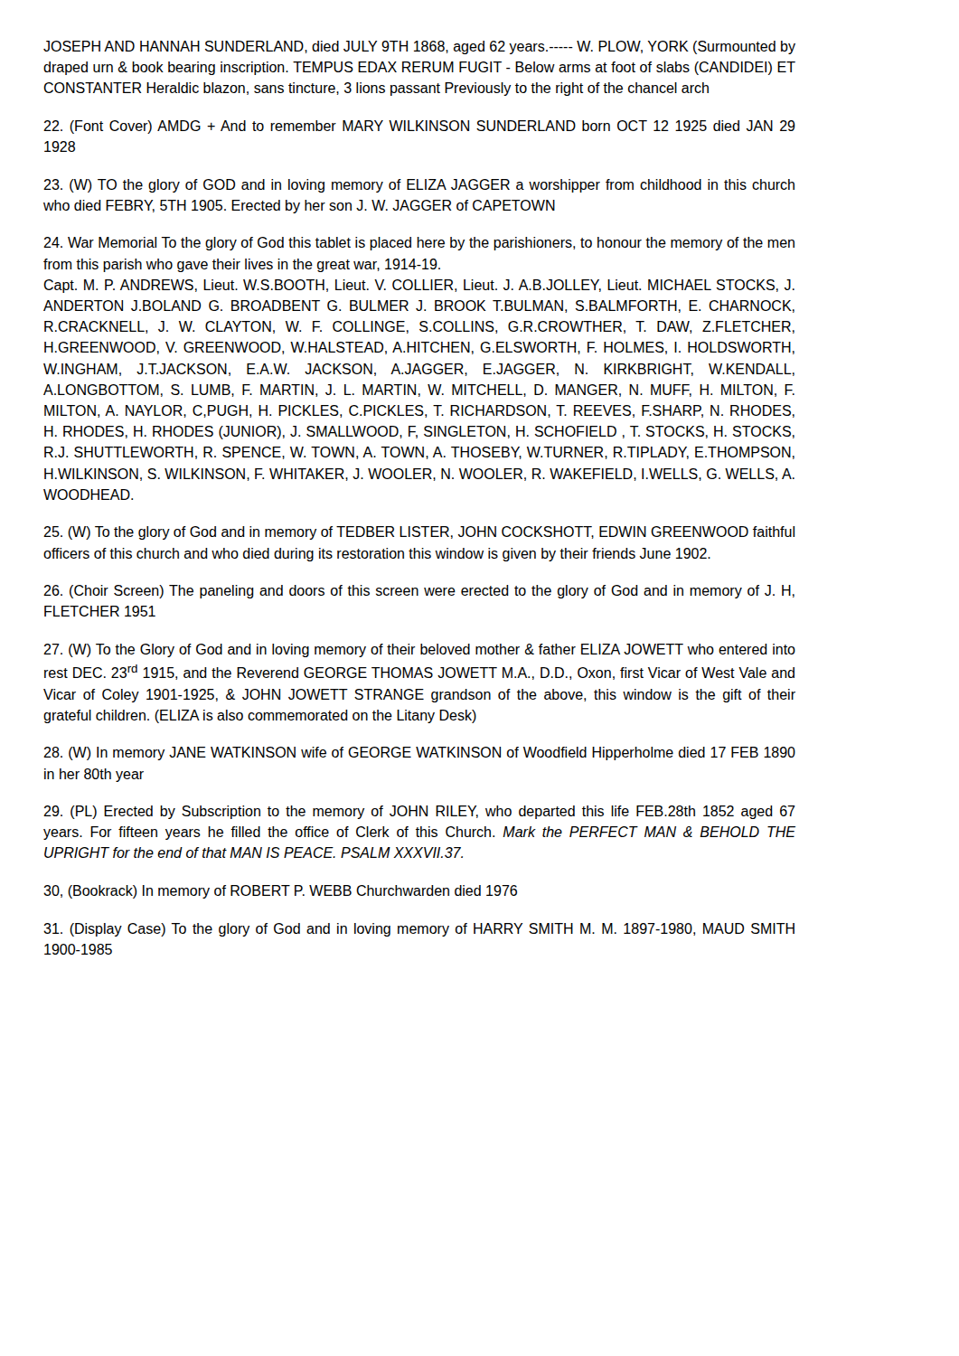JOSEPH AND HANNAH SUNDERLAND, died JULY 9TH 1868, aged 62 years.----- W. PLOW, YORK (Surmounted by draped urn & book bearing inscription. TEMPUS EDAX RERUM FUGIT - Below arms at foot of slabs (CANDIDEI) ET CONSTANTER Heraldic blazon, sans tincture, 3 lions passant Previously to the right of the chancel arch
22. (Font Cover) AMDG + And to remember MARY WILKINSON SUNDERLAND born OCT 12 1925 died JAN 29 1928
23. (W) TO the glory of GOD and in loving memory of ELIZA JAGGER a worshipper from childhood in this church who died FEBRY, 5TH 1905. Erected by her son J. W. JAGGER of CAPETOWN
24. War Memorial To the glory of God this tablet is placed here by the parishioners, to honour the memory of the men from this parish who gave their lives in the great war, 1914-19.
Capt. M. P. ANDREWS, Lieut. W.S.BOOTH, Lieut. V. COLLIER, Lieut. J. A.B.JOLLEY, Lieut. MICHAEL STOCKS, J. ANDERTON J.BOLAND G. BROADBENT G. BULMER J. BROOK T.BULMAN, S.BALMFORTH, E. CHARNOCK, R.CRACKNELL, J. W. CLAYTON, W. F. COLLINGE, S.COLLINS, G.R.CROWTHER, T. DAW, Z.FLETCHER, H.GREENWOOD, V. GREENWOOD, W.HALSTEAD, A.HITCHEN, G.ELSWORTH, F. HOLMES, I. HOLDSWORTH, W.INGHAM, J.T.JACKSON, E.A.W. JACKSON, A.JAGGER, E.JAGGER, N. KIRKBRIGHT, W.KENDALL, A.LONGBOTTOM, S. LUMB, F. MARTIN, J. L. MARTIN, W. MITCHELL, D. MANGER, N. MUFF, H. MILTON, F. MILTON, A. NAYLOR, C,PUGH, H. PICKLES, C.PICKLES, T. RICHARDSON, T. REEVES, F.SHARP, N. RHODES, H. RHODES, H. RHODES (JUNIOR), J. SMALLWOOD, F, SINGLETON, H. SCHOFIELD , T. STOCKS, H. STOCKS, R.J. SHUTTLEWORTH, R. SPENCE, W. TOWN, A. TOWN, A. THOSEBY, W.TURNER, R.TIPLADY, E.THOMPSON, H.WILKINSON, S. WILKINSON, F. WHITAKER, J. WOOLER, N. WOOLER, R. WAKEFIELD, I.WELLS, G. WELLS, A. WOODHEAD.
25. (W) To the glory of God and in memory of TEDBER LISTER, JOHN COCKSHOTT, EDWIN GREENWOOD faithful officers of this church and who died during its restoration this window is given by their friends June 1902.
26. (Choir Screen) The paneling and doors of this screen were erected to the glory of God and in memory of J. H, FLETCHER 1951
27. (W) To the Glory of God and in loving memory of their beloved mother & father ELIZA JOWETT who entered into rest DEC. 23rd 1915, and the Reverend GEORGE THOMAS JOWETT M.A., D.D., Oxon, first Vicar of West Vale and Vicar of Coley 1901-1925, & JOHN JOWETT STRANGE grandson of the above, this window is the gift of their grateful children. (ELIZA is also commemorated on the Litany Desk)
28. (W) In memory JANE WATKINSON wife of GEORGE WATKINSON of Woodfield Hipperholme died 17 FEB 1890 in her 80th year
29. (PL) Erected by Subscription to the memory of JOHN RILEY, who departed this life FEB.28th 1852 aged 67 years. For fifteen years he filled the office of Clerk of this Church. Mark the PERFECT MAN & BEHOLD THE UPRIGHT for the end of that MAN IS PEACE. PSALM XXXVII.37.
30, (Bookrack) In memory of ROBERT P. WEBB Churchwarden died 1976
31. (Display Case) To the glory of God and in loving memory of HARRY SMITH M. M. 1897-1980, MAUD SMITH 1900-1985